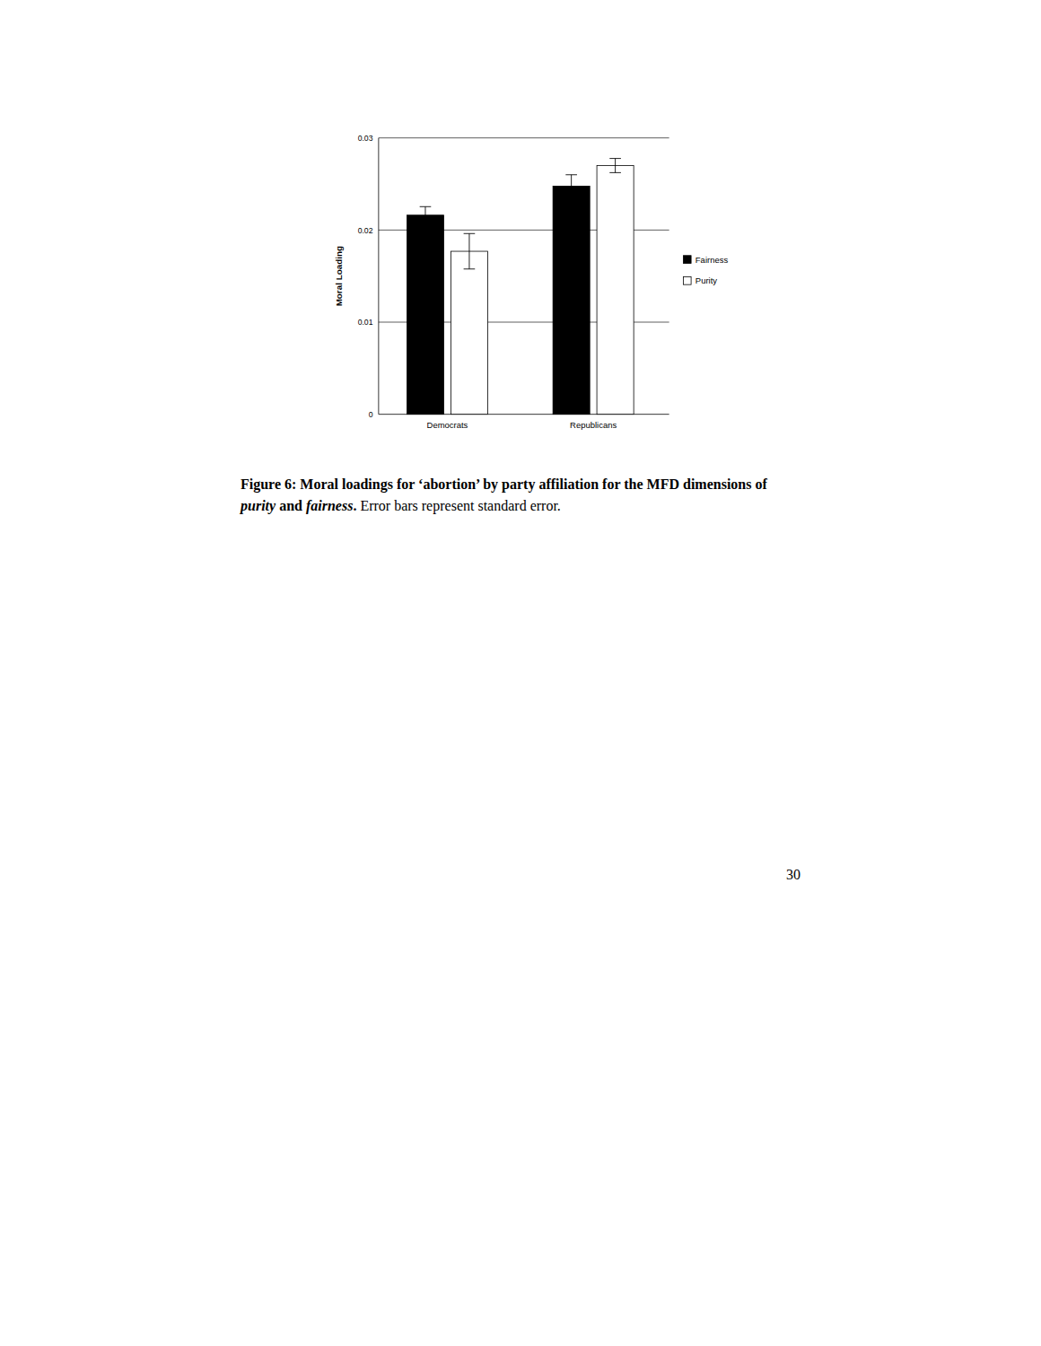0.03 0.02 0.01 0 Moral Loading Democrats Republicans Fairness Purity
Figure 6: Moral loadings for ‘abortion’ by party affiliation for the MFD dimensions of purity and fairness. Error bars represent standard error.
30